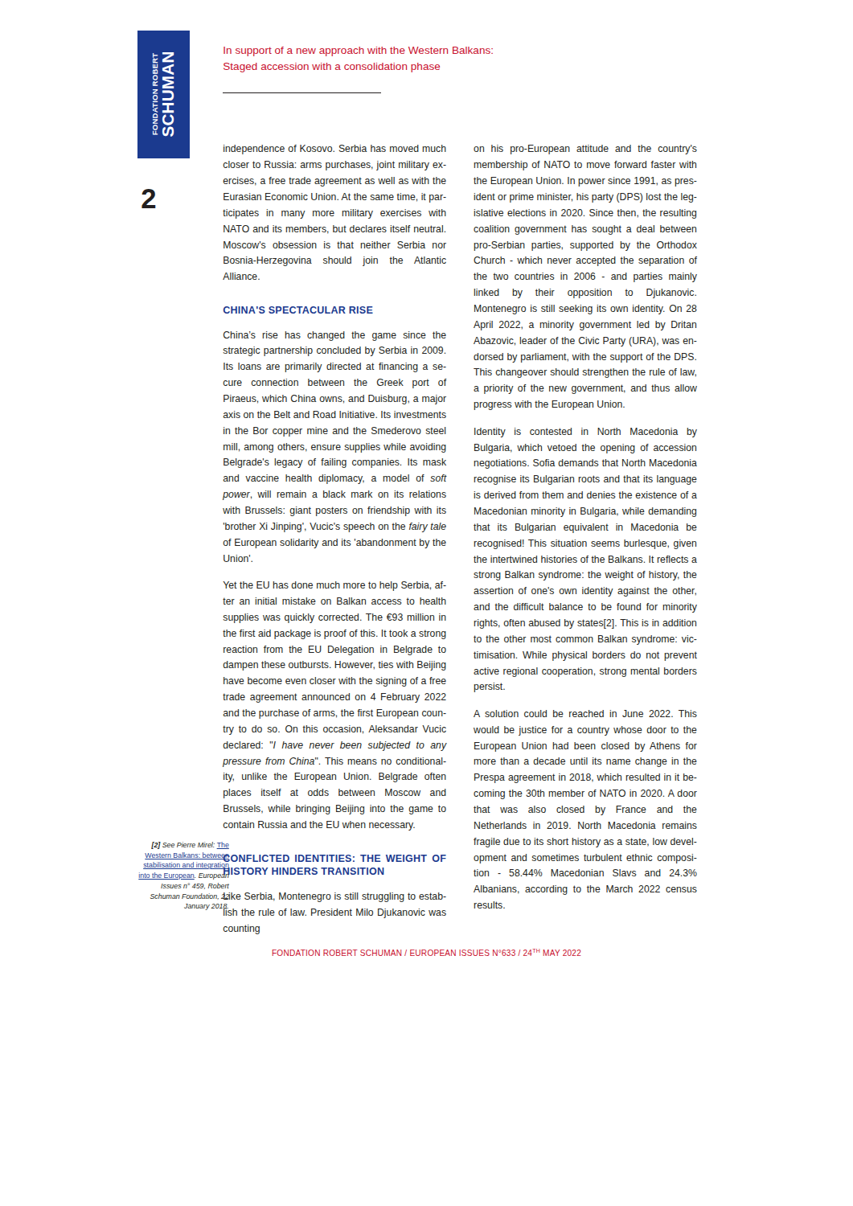FONDATION ROBERT SCHUMAN
2
In support of a new approach with the Western Balkans:
Staged accession with a consolidation phase
independence of Kosovo. Serbia has moved much closer to Russia: arms purchases, joint military exercises, a free trade agreement as well as with the Eurasian Economic Union. At the same time, it participates in many more military exercises with NATO and its members, but declares itself neutral. Moscow's obsession is that neither Serbia nor Bosnia-Herzegovina should join the Atlantic Alliance.
China's spectacular rise
China’s rise has changed the game since the strategic partnership concluded by Serbia in 2009. Its loans are primarily directed at financing a secure connection between the Greek port of Piraeus, which China owns, and Duisburg, a major axis on the Belt and Road Initiative. Its investments in the Bor copper mine and the Smederovo steel mill, among others, ensure supplies while avoiding Belgrade's legacy of failing companies. Its mask and vaccine health diplomacy, a model of soft power, will remain a black mark on its relations with Brussels: giant posters on friendship with its 'brother Xi Jinping', Vucic's speech on the fairy tale of European solidarity and its 'abandonment by the Union'.
Yet the EU has done much more to help Serbia, after an initial mistake on Balkan access to health supplies was quickly corrected. The €93 million in the first aid package is proof of this. It took a strong reaction from the EU Delegation in Belgrade to dampen these outbursts. However, ties with Beijing have become even closer with the signing of a free trade agreement announced on 4 February 2022 and the purchase of arms, the first European country to do so. On this occasion, Aleksandar Vucic declared: "I have never been subjected to any pressure from China". This means no conditionality, unlike the European Union. Belgrade often places itself at odds between Moscow and Brussels, while bringing Beijing into the game to contain Russia and the EU when necessary.
Conflicted identities: the weight of history hinders transition
Like Serbia, Montenegro is still struggling to establish the rule of law. President Milo Djukanovic was counting
on his pro-European attitude and the country's membership of NATO to move forward faster with the European Union. In power since 1991, as president or prime minister, his party (DPS) lost the legislative elections in 2020. Since then, the resulting coalition government has sought a deal between pro-Serbian parties, supported by the Orthodox Church - which never accepted the separation of the two countries in 2006 - and parties mainly linked by their opposition to Djukanovic. Montenegro is still seeking its own identity. On 28 April 2022, a minority government led by Dritan Abazovic, leader of the Civic Party (URA), was endorsed by parliament, with the support of the DPS. This changeover should strengthen the rule of law, a priority of the new government, and thus allow progress with the European Union.
Identity is contested in North Macedonia by Bulgaria, which vetoed the opening of accession negotiations. Sofia demands that North Macedonia recognise its Bulgarian roots and that its language is derived from them and denies the existence of a Macedonian minority in Bulgaria, while demanding that its Bulgarian equivalent in Macedonia be recognised! This situation seems burlesque, given the intertwined histories of the Balkans. It reflects a strong Balkan syndrome: the weight of history, the assertion of one's own identity against the other, and the difficult balance to be found for minority rights, often abused by states[2]. This is in addition to the other most common Balkan syndrome: victimisation. While physical borders do not prevent active regional cooperation, strong mental borders persist.
A solution could be reached in June 2022. This would be justice for a country whose door to the European Union had been closed by Athens for more than a decade until its name change in the Prespa agreement in 2018, which resulted in it becoming the 30th member of NATO in 2020. A door that was also closed by France and the Netherlands in 2019. North Macedonia remains fragile due to its short history as a state, low development and sometimes turbulent ethnic composition - 58.44% Macedonian Slavs and 24.3% Albanians, according to the March 2022 census results.
[2] See Pierre Mirel: The Western Balkans: between stabilisation and integration into the European. European Issues n° 459, Robert Schuman Foundation, 22 January 2018.
FONDATION ROBERT SCHUMAN / EUROPEAN ISSUES N°633 / 24TH MAY 2022